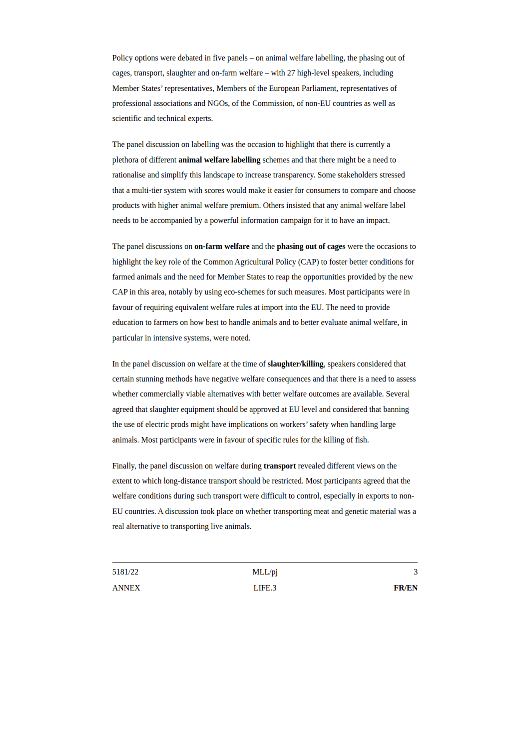Policy options were debated in five panels – on animal welfare labelling, the phasing out of cages, transport, slaughter and on-farm welfare – with 27 high-level speakers, including Member States’ representatives, Members of the European Parliament, representatives of professional associations and NGOs, of the Commission, of non-EU countries as well as scientific and technical experts.
The panel discussion on labelling was the occasion to highlight that there is currently a plethora of different animal welfare labelling schemes and that there might be a need to rationalise and simplify this landscape to increase transparency. Some stakeholders stressed that a multi-tier system with scores would make it easier for consumers to compare and choose products with higher animal welfare premium. Others insisted that any animal welfare label needs to be accompanied by a powerful information campaign for it to have an impact.
The panel discussions on on-farm welfare and the phasing out of cages were the occasions to highlight the key role of the Common Agricultural Policy (CAP) to foster better conditions for farmed animals and the need for Member States to reap the opportunities provided by the new CAP in this area, notably by using eco-schemes for such measures. Most participants were in favour of requiring equivalent welfare rules at import into the EU. The need to provide education to farmers on how best to handle animals and to better evaluate animal welfare, in particular in intensive systems, were noted.
In the panel discussion on welfare at the time of slaughter/killing, speakers considered that certain stunning methods have negative welfare consequences and that there is a need to assess whether commercially viable alternatives with better welfare outcomes are available. Several agreed that slaughter equipment should be approved at EU level and considered that banning the use of electric prods might have implications on workers’ safety when handling large animals. Most participants were in favour of specific rules for the killing of fish.
Finally, the panel discussion on welfare during transport revealed different views on the extent to which long-distance transport should be restricted. Most participants agreed that the welfare conditions during such transport were difficult to control, especially in exports to non-EU countries. A discussion took place on whether transporting meat and genetic material was a real alternative to transporting live animals.
5181/22
MLL/pj
3
ANNEX
LIFE.3
FR/EN